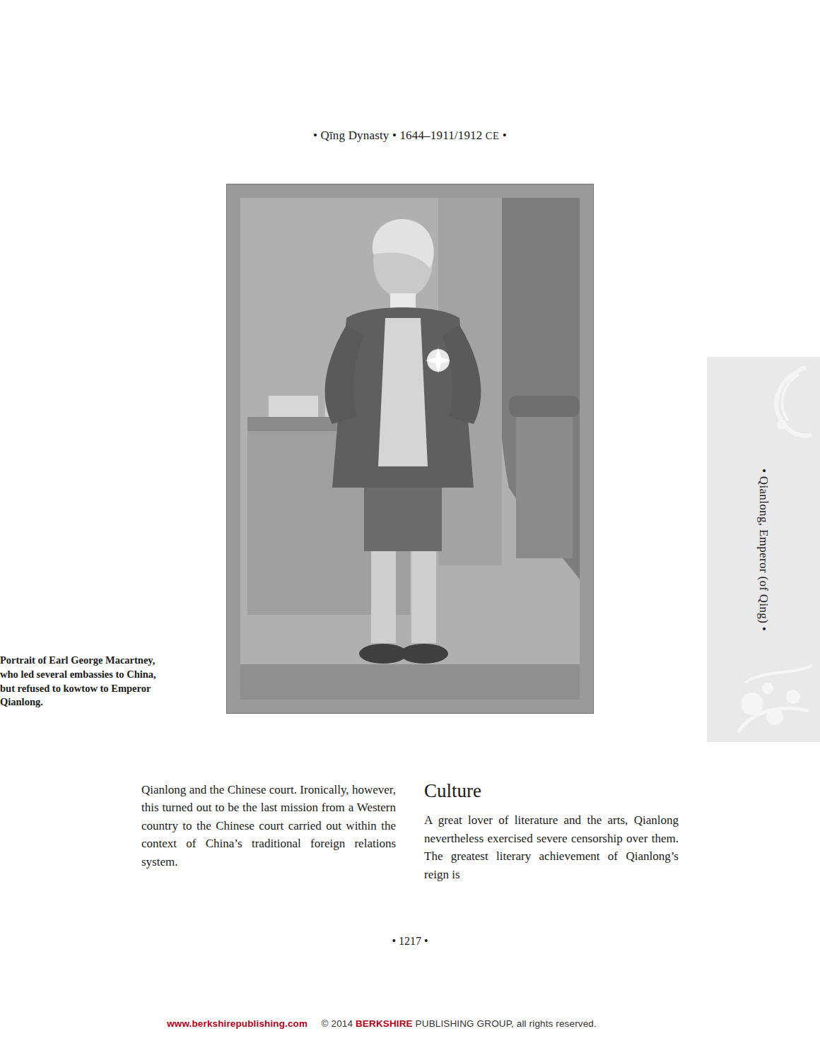• Qīng Dynasty • 1644–1911/1912 CE •
• Qianlong, Emperor (of Qing) •
Portrait of Earl George Macartney, who led several embassies to China, but refused to kowtow to Emperor Qianlong.
Qianlong and the Chinese court. Ironically, however, this turned out to be the last mission from a Western country to the Chinese court carried out within the context of China’s traditional foreign relations system.
Culture
A great lover of literature and the arts, Qianlong nevertheless exercised severe censorship over them. The greatest literary achievement of Qianlong’s reign is
• 1217 •
www.berkshirepublishing.com © 2014 BERKSHIRE PUBLISHING GROUP, all rights reserved.